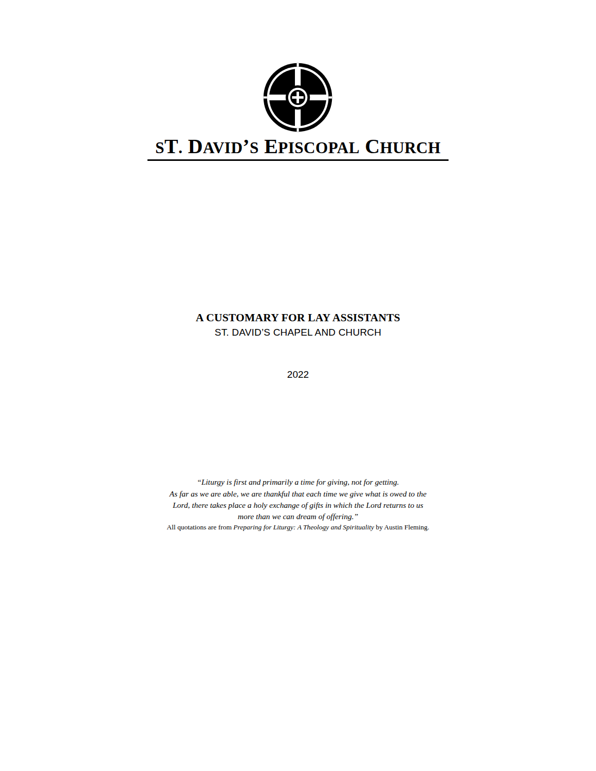ST. DAVID’S EPISCOPAL CHURCH
A CUSTOMARY FOR LAY ASSISTANTS
ST. DAVID’S CHAPEL AND CHURCH
2022
“Liturgy is first and primarily a time for giving, not for getting.
As far as we are able, we are thankful that each time we give what is owed to the
Lord, there takes place a holy exchange of gifts in which the Lord returns to us
more than we can dream of offering.”
All quotations are from Preparing for Liturgy: A Theology and Spirituality by Austin Fleming.